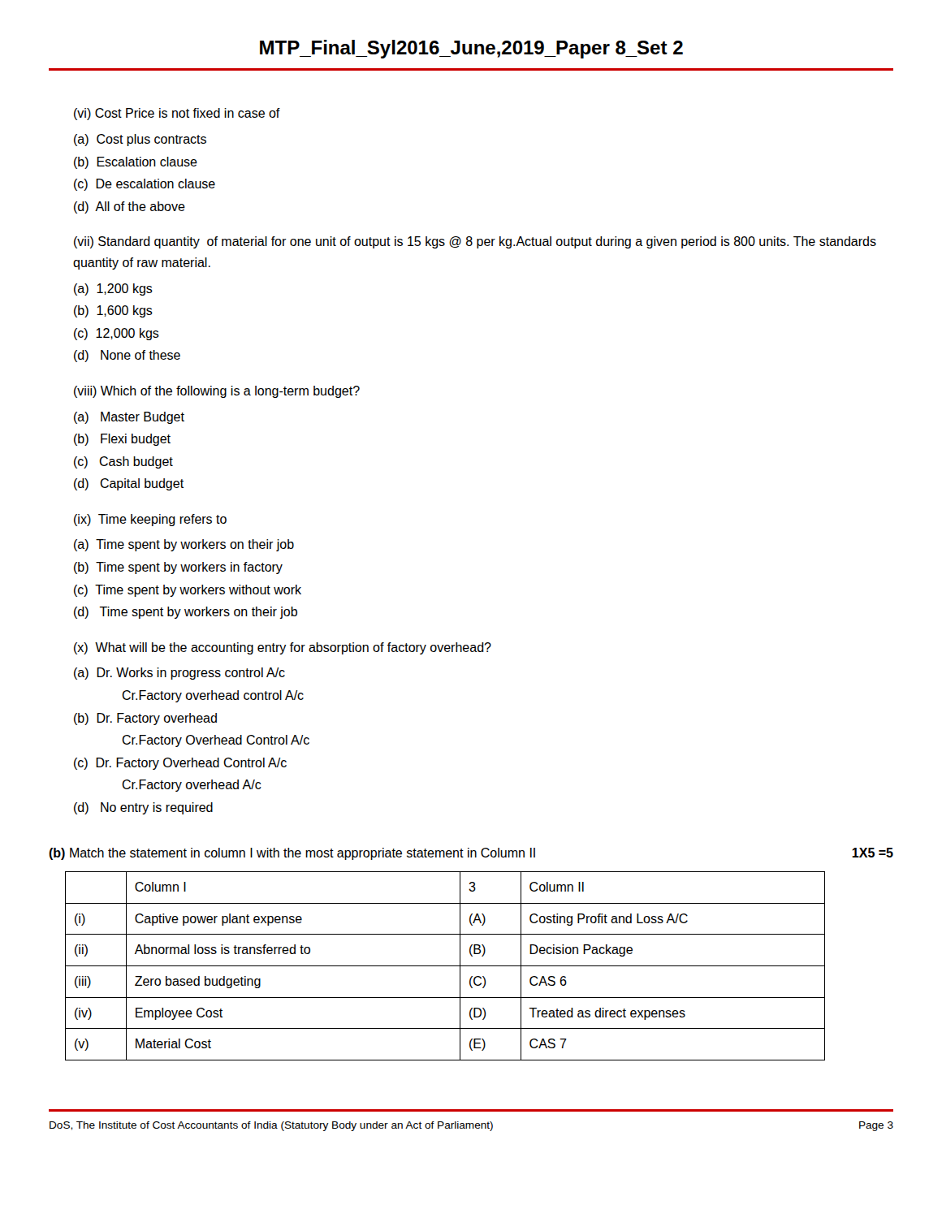MTP_Final_Syl2016_June,2019_Paper 8_Set 2
(vi) Cost Price is not fixed in case of
(a) Cost plus contracts
(b) Escalation clause
(c) De escalation clause
(d) All of the above
(vii) Standard quantity of material for one unit of output is 15 kgs @ 8 per kg.Actual output during a given period is 800 units. The standards quantity of raw material.
(a) 1,200 kgs
(b) 1,600 kgs
(c) 12,000 kgs
(d) None of these
(viii) Which of the following is a long-term budget?
(a) Master Budget
(b) Flexi budget
(c) Cash budget
(d) Capital budget
(ix) Time keeping refers to
(a) Time spent by workers on their job
(b) Time spent by workers in factory
(c) Time spent by workers without work
(d) Time spent by workers on their job
(x) What will be the accounting entry for absorption of factory overhead?
(a) Dr. Works in progress control A/c
Cr.Factory overhead control A/c
(b) Dr. Factory overhead
Cr.Factory Overhead Control A/c
(c) Dr. Factory Overhead Control A/c
Cr.Factory overhead A/c
(d) No entry is required
1X5 =5 (b) Match the statement in column I with the most appropriate statement in Column II
| | Column I | 3 | Column II |
| (i) | Captive power plant expense | (A) | Costing Profit and Loss A/C |
| (ii) | Abnormal loss is transferred to | (B) | Decision Package |
| (iii) | Zero based budgeting | (C) | CAS 6 |
| (iv) | Employee Cost | (D) | Treated as direct expenses |
| (v) | Material Cost | (E) | CAS 7 |
DoS, The Institute of Cost Accountants of India (Statutory Body under an Act of Parliament) Page 3